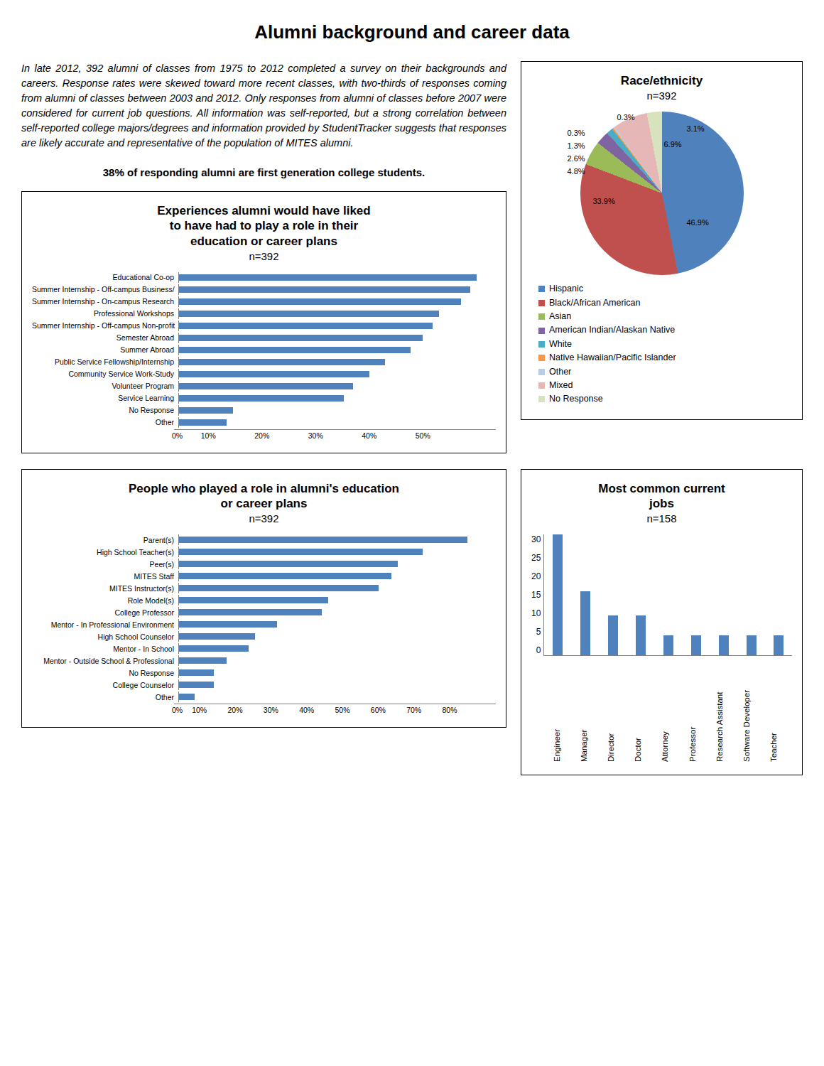Alumni background and career data
In late 2012, 392 alumni of classes from 1975 to 2012 completed a survey on their backgrounds and careers. Response rates were skewed toward more recent classes, with two-thirds of responses coming from alumni of classes between 2003 and 2012. Only responses from alumni of classes before 2007 were considered for current job questions. All information was self-reported, but a strong correlation between self-reported college majors/degrees and information provided by StudentTracker suggests that responses are likely accurate and representative of the population of MITES alumni.
38% of responding alumni are first generation college students.
Experiences alumni would have liked
to have had to play a role in their
education or career plans
n=392
Educational Co-op
Summer Internship - Off-campus Business/
Summer Internship - On-campus Research
Professional Workshops
Summer Internship - Off-campus Non-profit
Semester Abroad
Summer Abroad
Public Service Fellowship/Internship
Community Service Work-Study
Volunteer Program
Service Learning
No Response
Other
0% 10% 20% 30% 40% 50%
Race/ethnicity
n=392
46.9%
33.9%
4.8%
2.6%
1.3%
0.3%
0.3%
6.9%
3.1%
Hispanic
Black/African American
Asian
American Indian/Alaskan Native
White
Native Hawaiian/Pacific Islander
Other
Mixed
No Response
People who played a role in alumni's education
or career plans
n=392
Parent(s)
High School Teacher(s)
Peer(s)
MITES Staff
MITES Instructor(s)
Role Model(s)
College Professor
Mentor - In Professional Environment
High School Counselor
Mentor - In School
Mentor - Outside School & Professional
No Response
College Counselor
Other
0% 10% 20% 30% 40% 50% 60% 70% 80%
Most common current
jobs
n=158
30
25
20
15
10
5
0
Engineer
Manager
Director
Doctor
Attorney
Professor
Research Assistant
Software Developer
Teacher